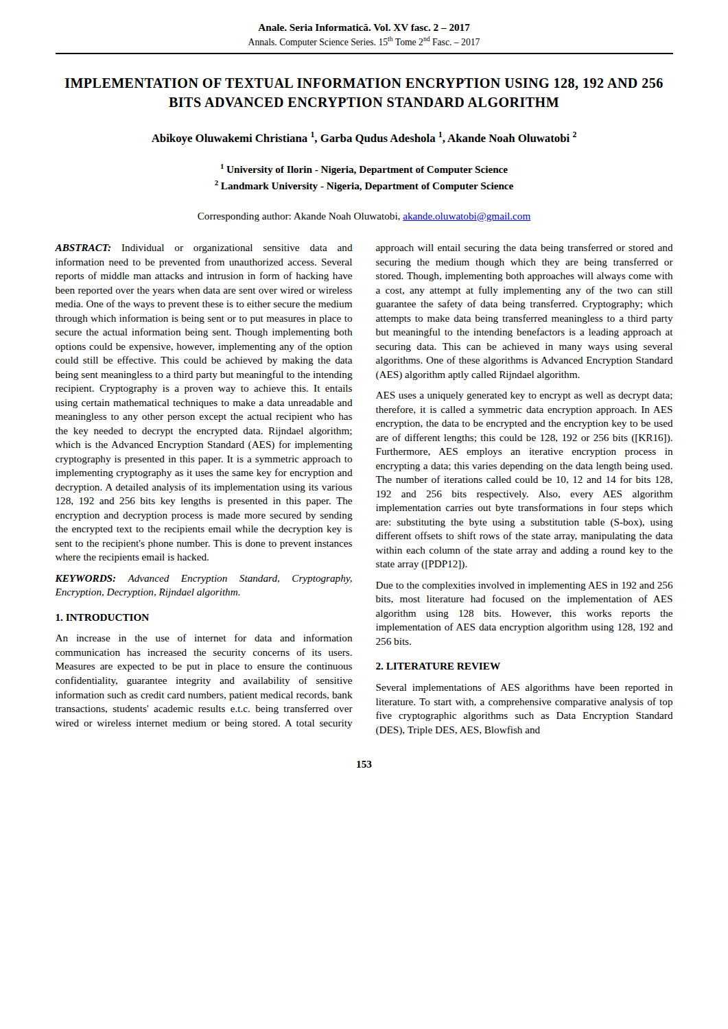Anale. Seria Informatică. Vol. XV fasc. 2 – 2017
Annals. Computer Science Series. 15th Tome 2nd Fasc. – 2017
IMPLEMENTATION OF TEXTUAL INFORMATION ENCRYPTION USING 128, 192 AND 256 BITS ADVANCED ENCRYPTION STANDARD ALGORITHM
Abikoye Oluwakemi Christiana 1, Garba Qudus Adeshola 1, Akande Noah Oluwatobi 2
1 University of Ilorin - Nigeria, Department of Computer Science
2 Landmark University - Nigeria, Department of Computer Science
Corresponding author: Akande Noah Oluwatobi, akande.oluwatobi@gmail.com
ABSTRACT: Individual or organizational sensitive data and information need to be prevented from unauthorized access. Several reports of middle man attacks and intrusion in form of hacking have been reported over the years when data are sent over wired or wireless media. One of the ways to prevent these is to either secure the medium through which information is being sent or to put measures in place to secure the actual information being sent. Though implementing both options could be expensive, however, implementing any of the option could still be effective. This could be achieved by making the data being sent meaningless to a third party but meaningful to the intending recipient. Cryptography is a proven way to achieve this. It entails using certain mathematical techniques to make a data unreadable and meaningless to any other person except the actual recipient who has the key needed to decrypt the encrypted data. Rijndael algorithm; which is the Advanced Encryption Standard (AES) for implementing cryptography is presented in this paper. It is a symmetric approach to implementing cryptography as it uses the same key for encryption and decryption. A detailed analysis of its implementation using its various 128, 192 and 256 bits key lengths is presented in this paper. The encryption and decryption process is made more secured by sending the encrypted text to the recipients email while the decryption key is sent to the recipient's phone number. This is done to prevent instances where the recipients email is hacked.
KEYWORDS: Advanced Encryption Standard, Cryptography, Encryption, Decryption, Rijndael algorithm.
1. INTRODUCTION
An increase in the use of internet for data and information communication has increased the security concerns of its users. Measures are expected to be put in place to ensure the continuous confidentiality, guarantee integrity and availability of sensitive information such as credit card numbers, patient medical records, bank transactions, students' academic results e.t.c. being transferred over wired or wireless internet medium or being stored. A total security approach will entail securing the data being transferred or stored and securing the medium though which they are being transferred or stored. Though, implementing both approaches will always come with a cost, any attempt at fully implementing any of the two can still guarantee the safety of data being transferred. Cryptography; which attempts to make data being transferred meaningless to a third party but meaningful to the intending benefactors is a leading approach at securing data. This can be achieved in many ways using several algorithms. One of these algorithms is Advanced Encryption Standard (AES) algorithm aptly called Rijndael algorithm.
AES uses a uniquely generated key to encrypt as well as decrypt data; therefore, it is called a symmetric data encryption approach. In AES encryption, the data to be encrypted and the encryption key to be used are of different lengths; this could be 128, 192 or 256 bits ([KR16]). Furthermore, AES employs an iterative encryption process in encrypting a data; this varies depending on the data length being used. The number of iterations called could be 10, 12 and 14 for bits 128, 192 and 256 bits respectively. Also, every AES algorithm implementation carries out byte transformations in four steps which are: substituting the byte using a substitution table (S-box), using different offsets to shift rows of the state array, manipulating the data within each column of the state array and adding a round key to the state array ([PDP12]).
Due to the complexities involved in implementing AES in 192 and 256 bits, most literature had focused on the implementation of AES algorithm using 128 bits. However, this works reports the implementation of AES data encryption algorithm using 128, 192 and 256 bits.
2. LITERATURE REVIEW
Several implementations of AES algorithms have been reported in literature. To start with, a comprehensive comparative analysis of top five cryptographic algorithms such as Data Encryption Standard (DES), Triple DES, AES, Blowfish and
153